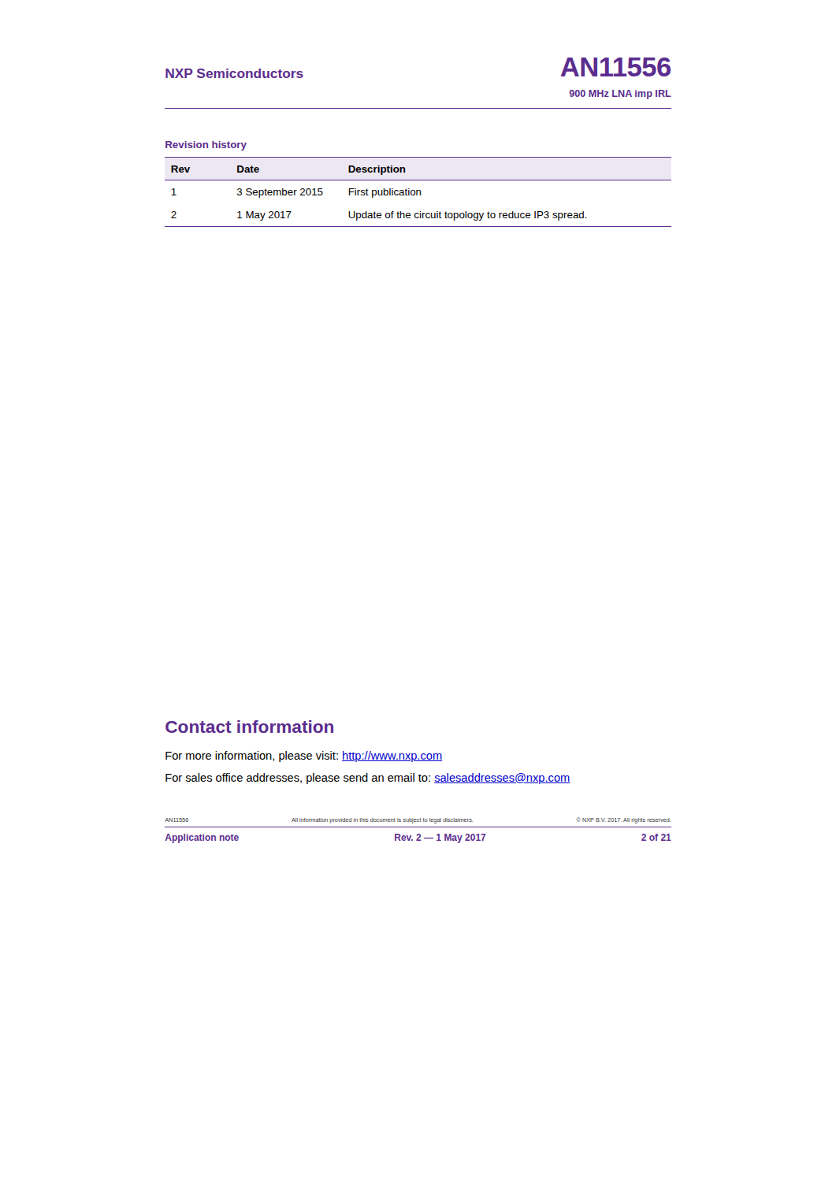NXP Semiconductors
AN11556
900 MHz LNA imp IRL
Revision history
| Rev | Date | Description |
| --- | --- | --- |
| 1 | 3 September 2015 | First publication |
| 2 | 1 May 2017 | Update of the circuit topology to reduce IP3 spread. |
Contact information
For more information, please visit: http://www.nxp.com
For sales office addresses, please send an email to: salesaddresses@nxp.com
AN11556 All information provided in this document is subject to legal disclaimers. © NXP B.V. 2017. All rights reserved.
Application note Rev. 2 — 1 May 2017 2 of 21